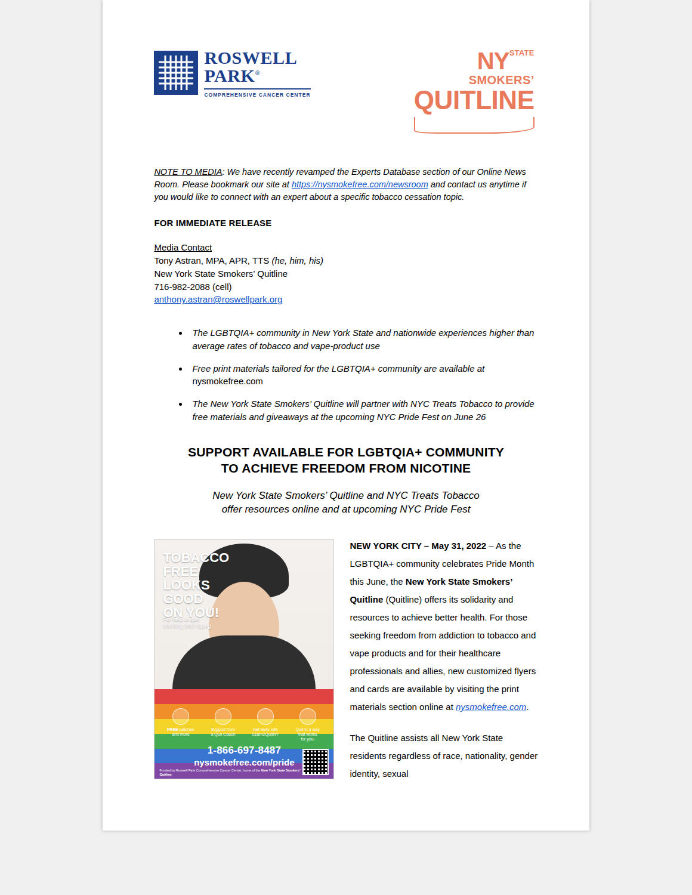ROSWELL PARK® COMPREHENSIVE CANCER CENTER
NY STATE SMOKERS’ QUITLINE
NOTE TO MEDIA: We have recently revamped the Experts Database section of our Online News Room. Please bookmark our site at https://nysmokefree.com/newsroom and contact us anytime if you would like to connect with an expert about a specific tobacco cessation topic.
FOR IMMEDIATE RELEASE
Media Contact
Tony Astran, MPA, APR, TTS (he, him, his)
New York State Smokers’ Quitline
716-982-2088 (cell)
anthony.astran@roswellpark.org
The LGBTQIA+ community in New York State and nationwide experiences higher than average rates of tobacco and vape-product use
Free print materials tailored for the LGBTQIA+ community are available at nysmokefree.com
The New York State Smokers’ Quitline will partner with NYC Treats Tobacco to provide free materials and giveaways at the upcoming NYC Pride Fest on June 26
SUPPORT AVAILABLE FOR LGBTQIA+ COMMUNITY
TO ACHIEVE FREEDOM FROM NICOTINE
New York State Smokers’ Quitline and NYC Treats Tobacco
offer resources online and at upcoming NYC Pride Fest
TOBACCO
FREE
LOOKS GOOD
ON YOU!
For help to quit
smoking and vaping
FREE patches
and more
Support from
a Quit Coach
Get texts with
Learn2QuitNY
Quit in a way
that works
for you.
1-866-697-8487
nysmokefree.com/pride
Funded by Roswell Park Comprehensive Cancer Center, home of the New York State Smokers’ Quitline
NEW YORK CITY – May 31, 2022 – As the LGBTQIA+ community celebrates Pride Month this June, the New York State Smokers’ Quitline (Quitline) offers its solidarity and resources to achieve better health. For those seeking freedom from addiction to tobacco and vape products and for their healthcare professionals and allies, new customized flyers and cards are available by visiting the print materials section online at nysmokefree.com.
The Quitline assists all New York State residents regardless of race, nationality, gender identity, sexual